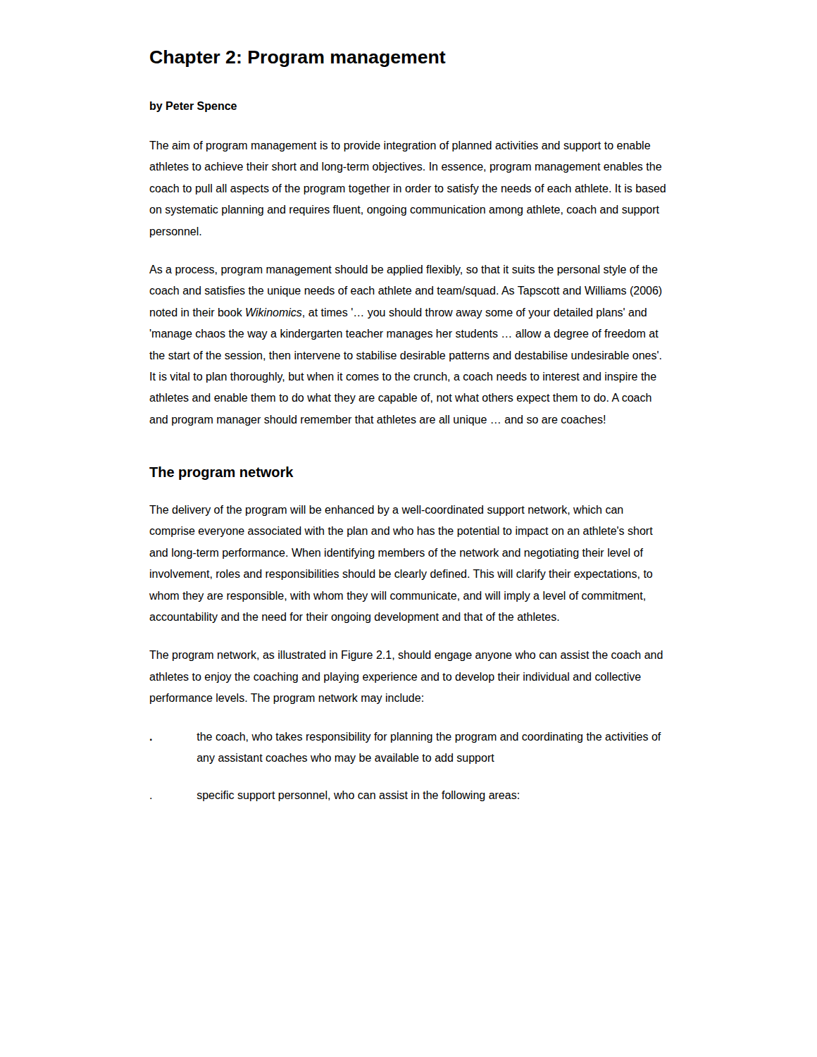Chapter 2: Program management
by Peter Spence
The aim of program management is to provide integration of planned activities and support to enable athletes to achieve their short and long-term objectives. In essence, program management enables the coach to pull all aspects of the program together in order to satisfy the needs of each athlete. It is based on systematic planning and requires fluent, ongoing communication among athlete, coach and support personnel.
As a process, program management should be applied flexibly, so that it suits the personal style of the coach and satisfies the unique needs of each athlete and team/squad. As Tapscott and Williams (2006) noted in their book Wikinomics, at times '… you should throw away some of your detailed plans' and 'manage chaos the way a kindergarten teacher manages her students … allow a degree of freedom at the start of the session, then intervene to stabilise desirable patterns and destabilise undesirable ones'. It is vital to plan thoroughly, but when it comes to the crunch, a coach needs to interest and inspire the athletes and enable them to do what they are capable of, not what others expect them to do. A coach and program manager should remember that athletes are all unique … and so are coaches!
The program network
The delivery of the program will be enhanced by a well-coordinated support network, which can comprise everyone associated with the plan and who has the potential to impact on an athlete's short and long-term performance. When identifying members of the network and negotiating their level of involvement, roles and responsibilities should be clearly defined. This will clarify their expectations, to whom they are responsible, with whom they will communicate, and will imply a level of commitment, accountability and the need for their ongoing development and that of the athletes.
The program network, as illustrated in Figure 2.1, should engage anyone who can assist the coach and athletes to enjoy the coaching and playing experience and to develop their individual and collective performance levels. The program network may include:
. the coach, who takes responsibility for planning the program and coordinating the activities of any assistant coaches who may be available to add support
. specific support personnel, who can assist in the following areas: